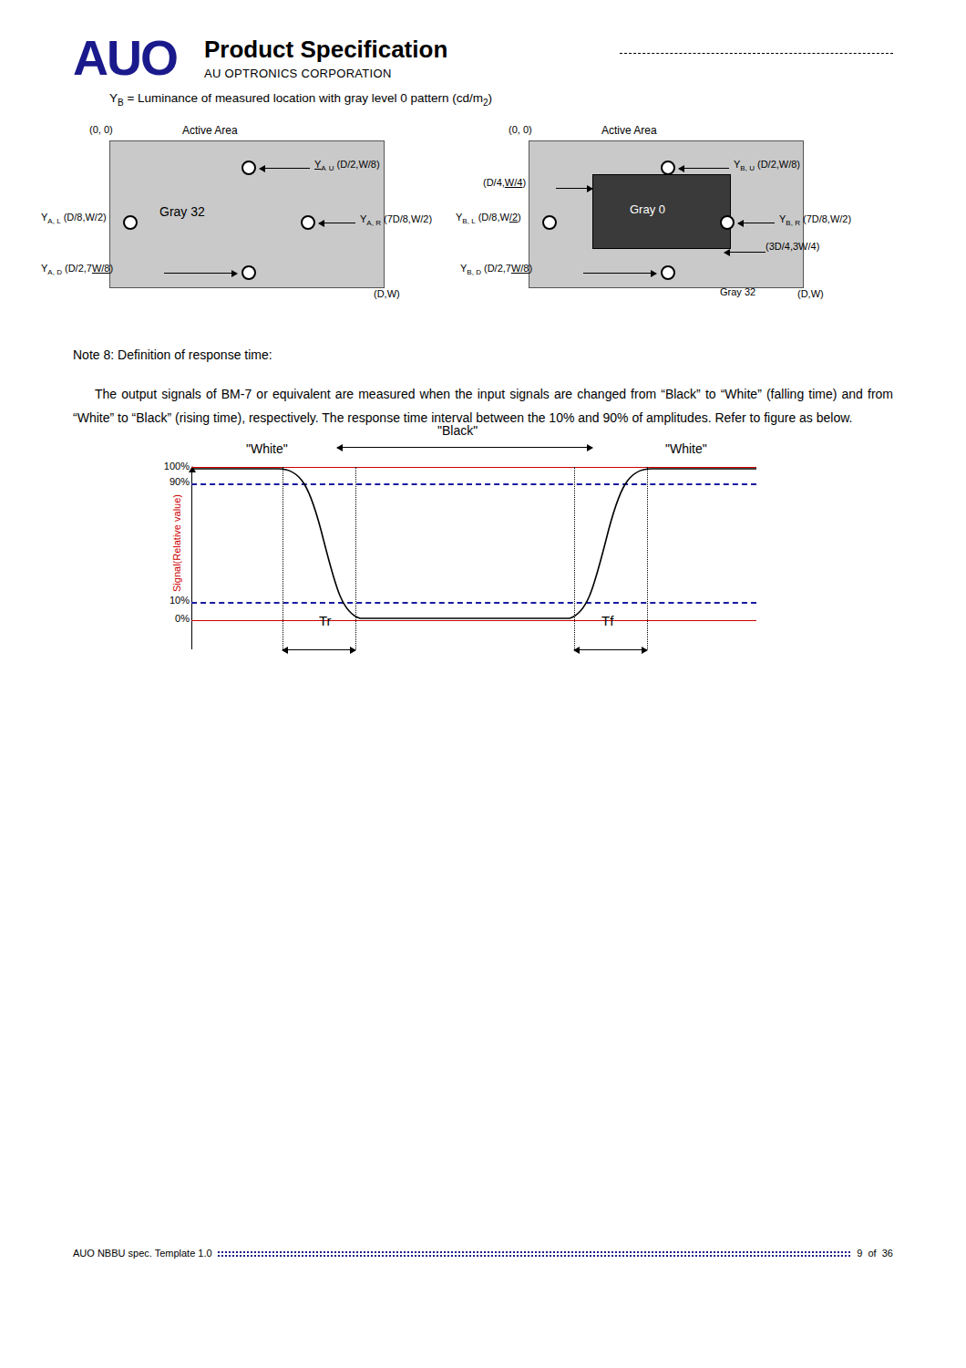AUO
Product Specification
AU OPTRONICS CORPORATION
YB = Luminance of measured location with gray level 0 pattern (cd/m2)
(0, 0) Active Area
Gray 32 (D,W)
YA U (D/2,W/8)
YA, L (D/8,W/2)
YA, R (7D/8,W/2)
YA, D (D/2,7W/8)
(0, 0) Active Area
Gray 0
(D,W) Gray 32
YB, U (D/2,W/8) (D/4,W/4)
YB, L (D/8,W/2)
YB, R (7D/8,W/2) (3D/4,3W/4)
YB, D (D/2,7W/8)
Note 8: Definition of response time:
The output signals of BM-7 or equivalent are measured when the input signals are changed from “Black” to “White” (falling time) and from “White” to “Black” (rising time), respectively. The response time interval between the 10% and 90% of amplitudes. Refer to figure as below.
Signal(Relative value)
100% 90% 10% 0%
"White" "White" "Black"
Tr Tf
AUO NBBU spec. Template 1.0 9 of 36